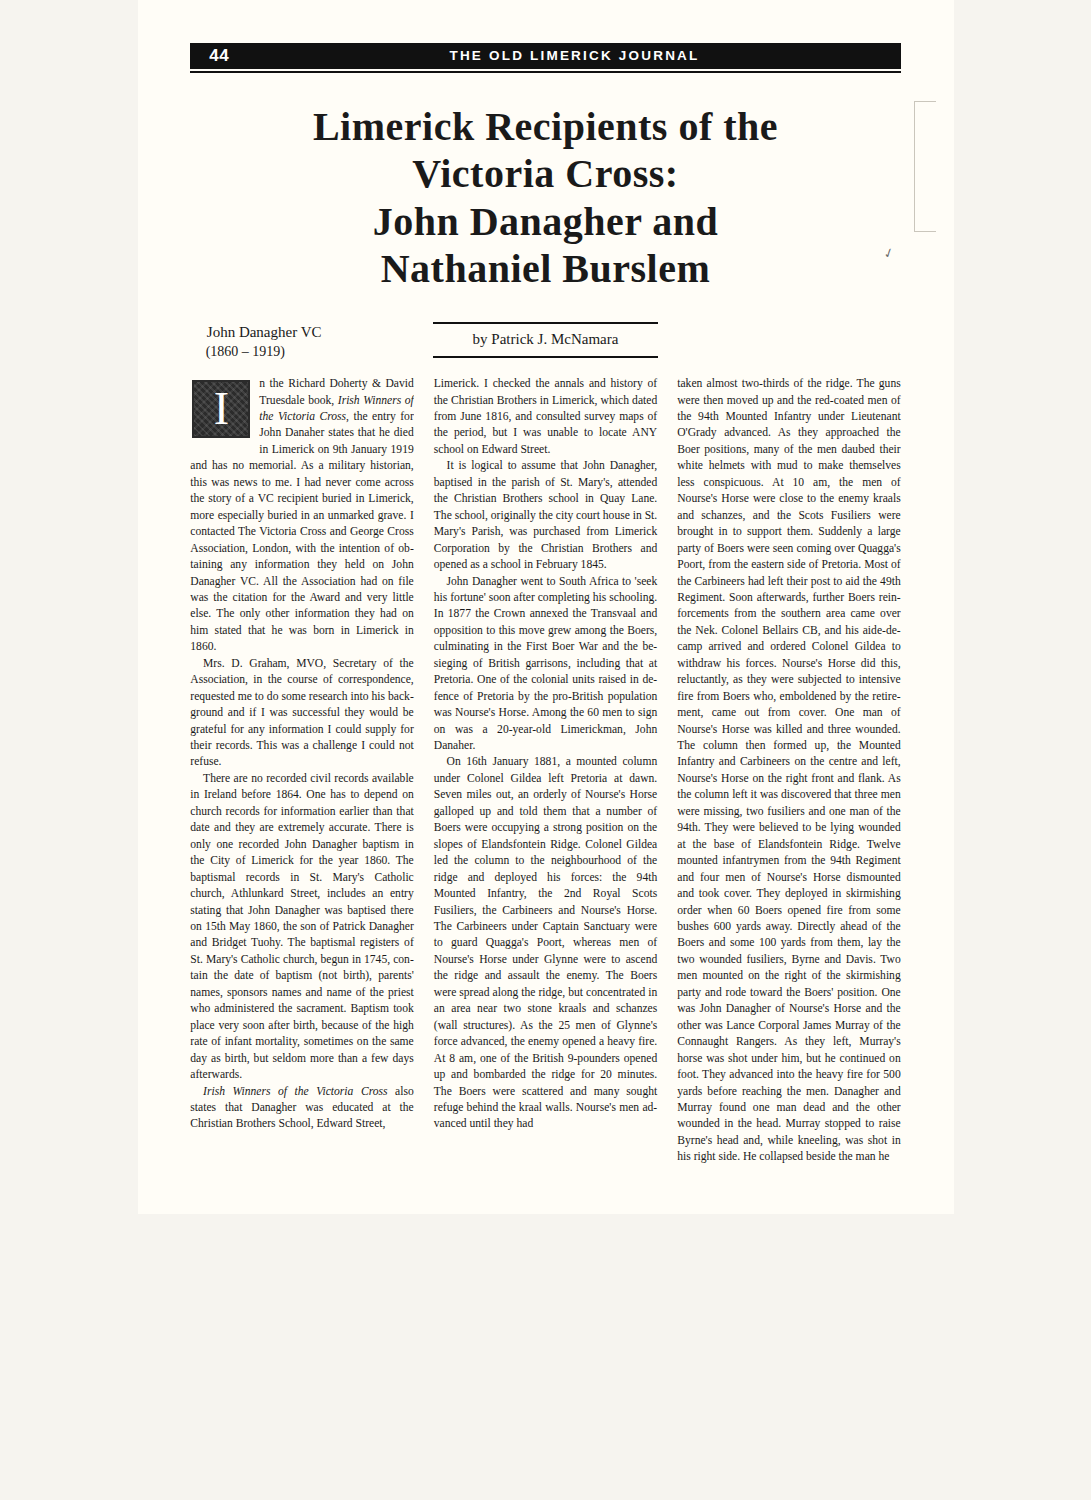44
THE OLD LIMERICK JOURNAL
✓
Limerick Recipients of the Victoria Cross: John Danagher and Nathaniel Burslem
John Danagher VC
(1860 – 1919)
by Patrick J. McNamara
I
n the Richard Doherty & David Truesdale book, Irish Winners of the Victoria Cross, the entry for John Danaher states that he died in Limerick on 9th January 1919 and has no memorial. As a military historian, this was news to me. I had never come across the story of a VC recipient buried in Limerick, more especially buried in an unmarked grave. I contacted The Victoria Cross and George Cross Association, London, with the intention of obtaining any information they held on John Danagher VC. All the Association had on file was the citation for the Award and very little else. The only other information they had on him stated that he was born in Limerick in 1860.
Mrs. D. Graham, MVO, Secretary of the Association, in the course of correspondence, requested me to do some research into his background and if I was successful they would be grateful for any information I could supply for their records. This was a challenge I could not refuse.
There are no recorded civil records available in Ireland before 1864. One has to depend on church records for information earlier than that date and they are extremely accurate. There is only one recorded John Danagher baptism in the City of Limerick for the year 1860. The baptismal records in St. Mary's Catholic church, Athlunkard Street, includes an entry stating that John Danagher was baptised there on 15th May 1860, the son of Patrick Danagher and Bridget Tuohy. The baptismal registers of St. Mary's Catholic church, begun in 1745, contain the date of baptism (not birth), parents' names, sponsors names and name of the priest who administered the sacrament. Baptism took place very soon after birth, because of the high rate of infant mortality, sometimes on the same day as birth, but seldom more than a few days afterwards.
Irish Winners of the Victoria Cross also states that Danagher was educated at the Christian Brothers School, Edward Street,
Limerick. I checked the annals and history of the Christian Brothers in Limerick, which dated from June 1816, and consulted survey maps of the period, but I was unable to locate ANY school on Edward Street.
It is logical to assume that John Danagher, baptised in the parish of St. Mary's, attended the Christian Brothers school in Quay Lane. The school, originally the city court house in St. Mary's Parish, was purchased from Limerick Corporation by the Christian Brothers and opened as a school in February 1845.
John Danagher went to South Africa to 'seek his fortune' soon after completing his schooling. In 1877 the Crown annexed the Transvaal and opposition to this move grew among the Boers, culminating in the First Boer War and the besieging of British garrisons, including that at Pretoria. One of the colonial units raised in defence of Pretoria by the pro-British population was Nourse's Horse. Among the 60 men to sign on was a 20-year-old Limerickman, John Danaher.
On 16th January 1881, a mounted column under Colonel Gildea left Pretoria at dawn. Seven miles out, an orderly of Nourse's Horse galloped up and told them that a number of Boers were occupying a strong position on the slopes of Elandsfontein Ridge. Colonel Gildea led the column to the neighbourhood of the ridge and deployed his forces: the 94th Mounted Infantry, the 2nd Royal Scots Fusiliers, the Carbineers and Nourse's Horse. The Carbineers under Captain Sanctuary were to guard Quagga's Poort, whereas men of Nourse's Horse under Glynne were to ascend the ridge and assault the enemy. The Boers were spread along the ridge, but concentrated in an area near two stone kraals and schanzes (wall structures). As the 25 men of Glynne's force advanced, the enemy opened a heavy fire. At 8 am, one of the British 9-pounders opened up and bombarded the ridge for 20 minutes. The Boers were scattered and many sought refuge behind the kraal walls. Nourse's men advanced until they had
taken almost two-thirds of the ridge. The guns were then moved up and the red-coated men of the 94th Mounted Infantry under Lieutenant O'Grady advanced. As they approached the Boer positions, many of the men daubed their white helmets with mud to make themselves less conspicuous. At 10 am, the men of Nourse's Horse were close to the enemy kraals and schanzes, and the Scots Fusiliers were brought in to support them. Suddenly a large party of Boers were seen coming over Quagga's Poort, from the eastern side of Pretoria. Most of the Carbineers had left their post to aid the 49th Regiment. Soon afterwards, further Boers reinforcements from the southern area came over the Nek. Colonel Bellairs CB, and his aide-de-camp arrived and ordered Colonel Gildea to withdraw his forces. Nourse's Horse did this, reluctantly, as they were subjected to intensive fire from Boers who, emboldened by the retirement, came out from cover. One man of Nourse's Horse was killed and three wounded. The column then formed up, the Mounted Infantry and Carbineers on the centre and left, Nourse's Horse on the right front and flank. As the column left it was discovered that three men were missing, two fusiliers and one man of the 94th. They were believed to be lying wounded at the base of Elandsfontein Ridge. Twelve mounted infantrymen from the 94th Regiment and four men of Nourse's Horse dismounted and took cover. They deployed in skirmishing order when 60 Boers opened fire from some bushes 600 yards away. Directly ahead of the Boers and some 100 yards from them, lay the two wounded fusiliers, Byrne and Davis. Two men mounted on the right of the skirmishing party and rode toward the Boers' position. One was John Danagher of Nourse's Horse and the other was Lance Corporal James Murray of the Connaught Rangers. As they left, Murray's horse was shot under him, but he continued on foot. They advanced into the heavy fire for 500 yards before reaching the men. Danagher and Murray found one man dead and the other wounded in the head. Murray stopped to raise Byrne's head and, while kneeling, was shot in his right side. He collapsed beside the man he